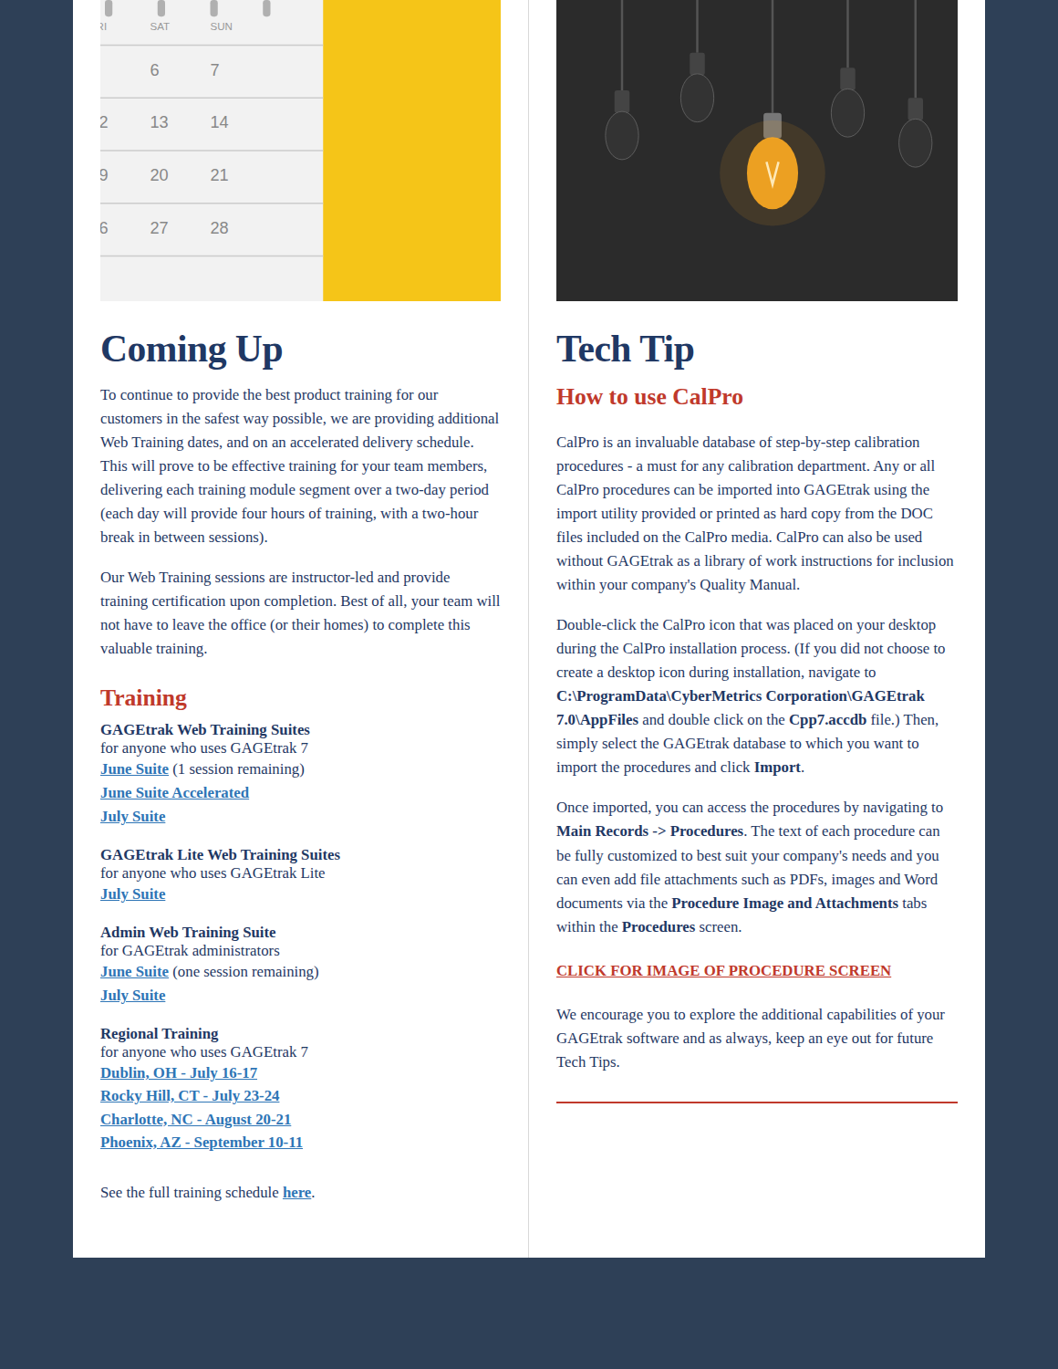Coming Up
To continue to provide the best product training for our customers in the safest way possible, we are providing additional Web Training dates, and on an accelerated delivery schedule. This will prove to be effective training for your team members, delivering each training module segment over a two-day period (each day will provide four hours of training, with a two-hour break in between sessions).
Our Web Training sessions are instructor-led and provide training certification upon completion. Best of all, your team will not have to leave the office (or their homes) to complete this valuable training.
Training
GAGEtrak Web Training Suites for anyone who uses GAGEtrak 7
June Suite (1 session remaining)
June Suite Accelerated July Suite
GAGEtrak Lite Web Training Suites for anyone who uses GAGEtrak Lite July Suite
Admin Web Training Suite for GAGEtrak administrators
June Suite (one session remaining)
July Suite
Regional Training for anyone who uses GAGEtrak 7 Dublin, OH - July 16-17 Rocky Hill, CT - July 23-24 Charlotte, NC - August 20-21 Phoenix, AZ - September 10-11
See the full training schedule here.
Tech Tip
How to use CalPro
CalPro is an invaluable database of step-by-step calibration procedures - a must for any calibration department. Any or all CalPro procedures can be imported into GAGEtrak using the import utility provided or printed as hard copy from the DOC files included on the CalPro media. CalPro can also be used without GAGEtrak as a library of work instructions for inclusion within your company's Quality Manual.
Double-click the CalPro icon that was placed on your desktop during the CalPro installation process. (If you did not choose to create a desktop icon during installation, navigate to C:\ProgramData\CyberMetrics Corporation\GAGEtrak 7.0\AppFiles and double click on the Cpp7.accdb file.) Then, simply select the GAGEtrak database to which you want to import the procedures and click Import.
Once imported, you can access the procedures by navigating to Main Records -> Procedures. The text of each procedure can be fully customized to best suit your company's needs and you can even add file attachments such as PDFs, images and Word documents via the Procedure Image and Attachments tabs within the Procedures screen.
CLICK FOR IMAGE OF PROCEDURE SCREEN
We encourage you to explore the additional capabilities of your GAGEtrak software and as always, keep an eye out for future Tech Tips.